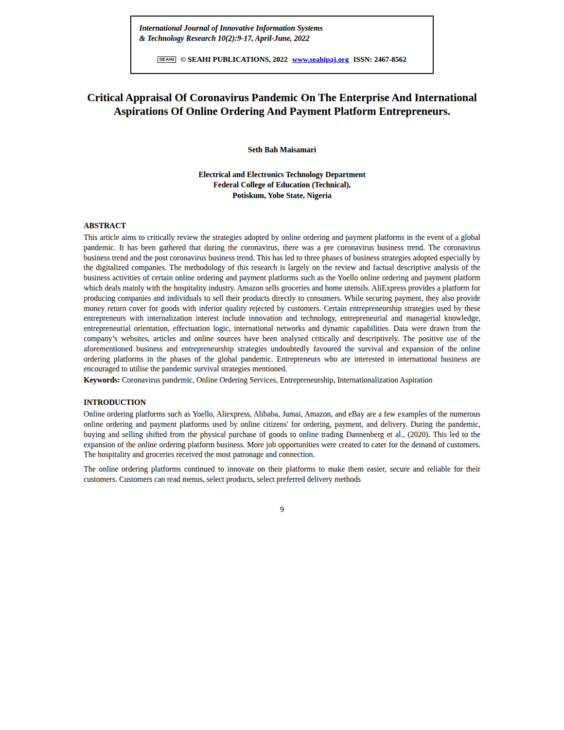International Journal of Innovative Information Systems
& Technology Research 10(2):9-17, April-June, 2022
SEAHI © SEAHI PUBLICATIONS, 2022 www.seahipaj.org ISSN: 2467-8562
Critical Appraisal Of Coronavirus Pandemic On The Enterprise And International Aspirations Of Online Ordering And Payment Platform Entrepreneurs.
Seth Bah Maisamari
Electrical and Electronics Technology Department
Federal College of Education (Technical),
Potiskum, Yobe State, Nigeria
Abstract
This article aims to critically review the strategies adopted by online ordering and payment platforms in the event of a global pandemic. It has been gathered that during the coronavirus, there was a pre coronavirus business trend. The coronavirus business trend and the post coronavirus business trend. This has led to three phases of business strategies adopted especially by the digitalized companies. The methodology of this research is largely on the review and factual descriptive analysis of the business activities of certain online ordering and payment platforms such as the Yoello online ordering and payment platform which deals mainly with the hospitality industry. Amazon sells groceries and home utensils. AliExpress provides a platform for producing companies and individuals to sell their products directly to consumers. While securing payment, they also provide money return cover for goods with inferior quality rejected by customers. Certain entrepreneurship strategies used by these entrepreneurs with internalization interest include innovation and technology, entrepreneurial and managerial knowledge, entrepreneurial orientation, effectuation logic, international networks and dynamic capabilities. Data were drawn from the company’s websites, articles and online sources have been analysed critically and descriptively. The positive use of the aforementioned business and entrepreneurship strategies undoubtedly favoured the survival and expansion of the online ordering platforms in the phases of the global pandemic. Entrepreneurs who are interested in international business are encouraged to utilise the pandemic survival strategies mentioned.
Keywords: Coronavirus pandemic, Online Ordering Services, Entrepreneurship, Internationalization Aspiration
Introduction
Online ordering platforms such as Yoello, Aliexpress, Alibaba, Jumai, Amazon, and eBay are a few examples of the numerous online ordering and payment platforms used by online citizens' for ordering, payment, and delivery. During the pandemic, buying and selling shifted from the physical purchase of goods to online trading Dannenberg et al., (2020). This led to the expansion of the online ordering platform business. More job opportunities were created to cater for the demand of customers. The hospitality and groceries received the most patronage and connection.
The online ordering platforms continued to innovate on their platforms to make them easier, secure and reliable for their customers. Customers can read menus, select products, select preferred delivery methods
9